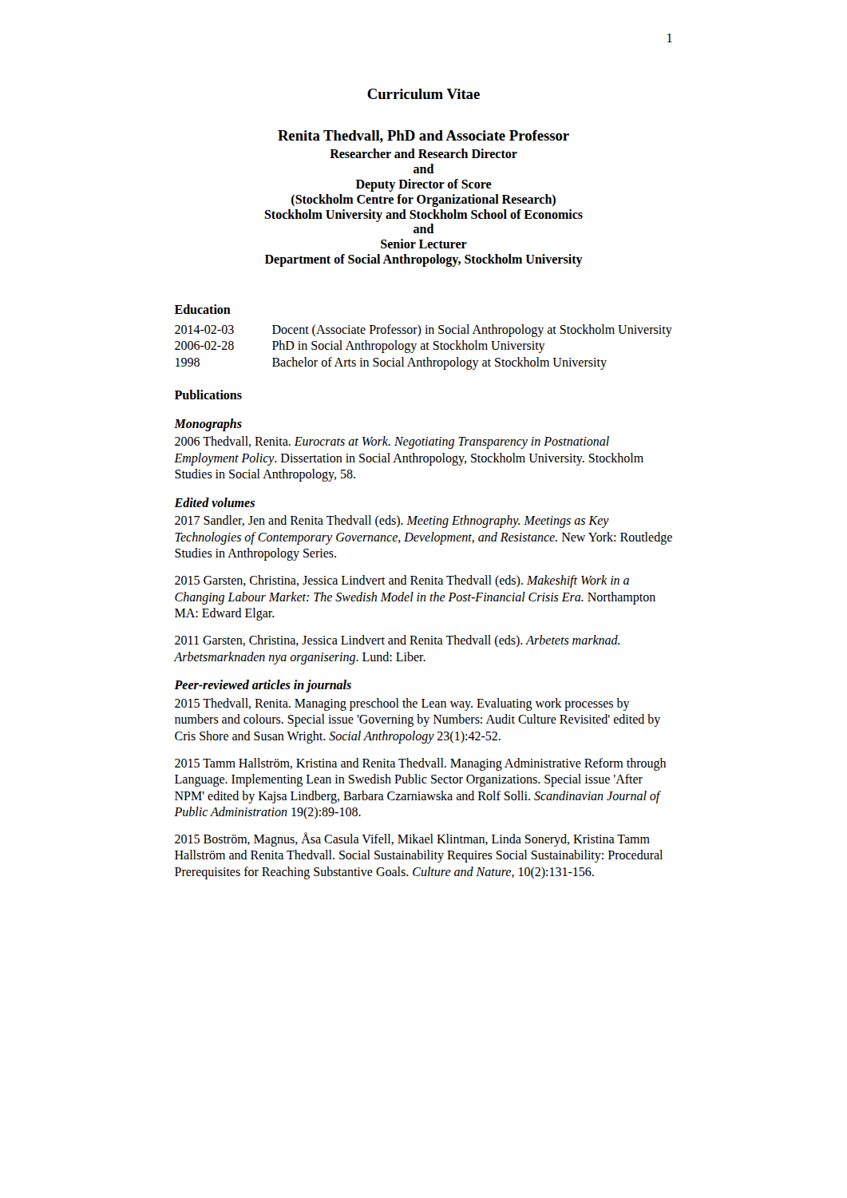1
Curriculum Vitae
Renita Thedvall, PhD and Associate Professor Researcher and Research Director and Deputy Director of Score (Stockholm Centre for Organizational Research) Stockholm University and Stockholm School of Economics and Senior Lecturer Department of Social Anthropology, Stockholm University
Education
| 2014-02-03 | Docent (Associate Professor) in Social Anthropology at Stockholm University |
| 2006-02-28 | PhD in Social Anthropology at Stockholm University |
| 1998 | Bachelor of Arts in Social Anthropology at Stockholm University |
Publications
Monographs
2006 Thedvall, Renita. Eurocrats at Work. Negotiating Transparency in Postnational Employment Policy. Dissertation in Social Anthropology, Stockholm University. Stockholm Studies in Social Anthropology, 58.
Edited volumes
2017 Sandler, Jen and Renita Thedvall (eds). Meeting Ethnography. Meetings as Key Technologies of Contemporary Governance, Development, and Resistance. New York: Routledge Studies in Anthropology Series.
2015 Garsten, Christina, Jessica Lindvert and Renita Thedvall (eds). Makeshift Work in a Changing Labour Market: The Swedish Model in the Post-Financial Crisis Era. Northampton MA: Edward Elgar.
2011 Garsten, Christina, Jessica Lindvert and Renita Thedvall (eds). Arbetets marknad. Arbetsmarknaden nya organisering. Lund: Liber.
Peer-reviewed articles in journals
2015 Thedvall, Renita. Managing preschool the Lean way. Evaluating work processes by numbers and colours. Special issue 'Governing by Numbers: Audit Culture Revisited' edited by Cris Shore and Susan Wright. Social Anthropology 23(1):42-52.
2015 Tamm Hallström, Kristina and Renita Thedvall. Managing Administrative Reform through Language. Implementing Lean in Swedish Public Sector Organizations. Special issue 'After NPM' edited by Kajsa Lindberg, Barbara Czarniawska and Rolf Solli. Scandinavian Journal of Public Administration 19(2):89-108.
2015 Boström, Magnus, Åsa Casula Vifell, Mikael Klintman, Linda Soneryd, Kristina Tamm Hallström and Renita Thedvall. Social Sustainability Requires Social Sustainability: Procedural Prerequisites for Reaching Substantive Goals. Culture and Nature, 10(2):131-156.